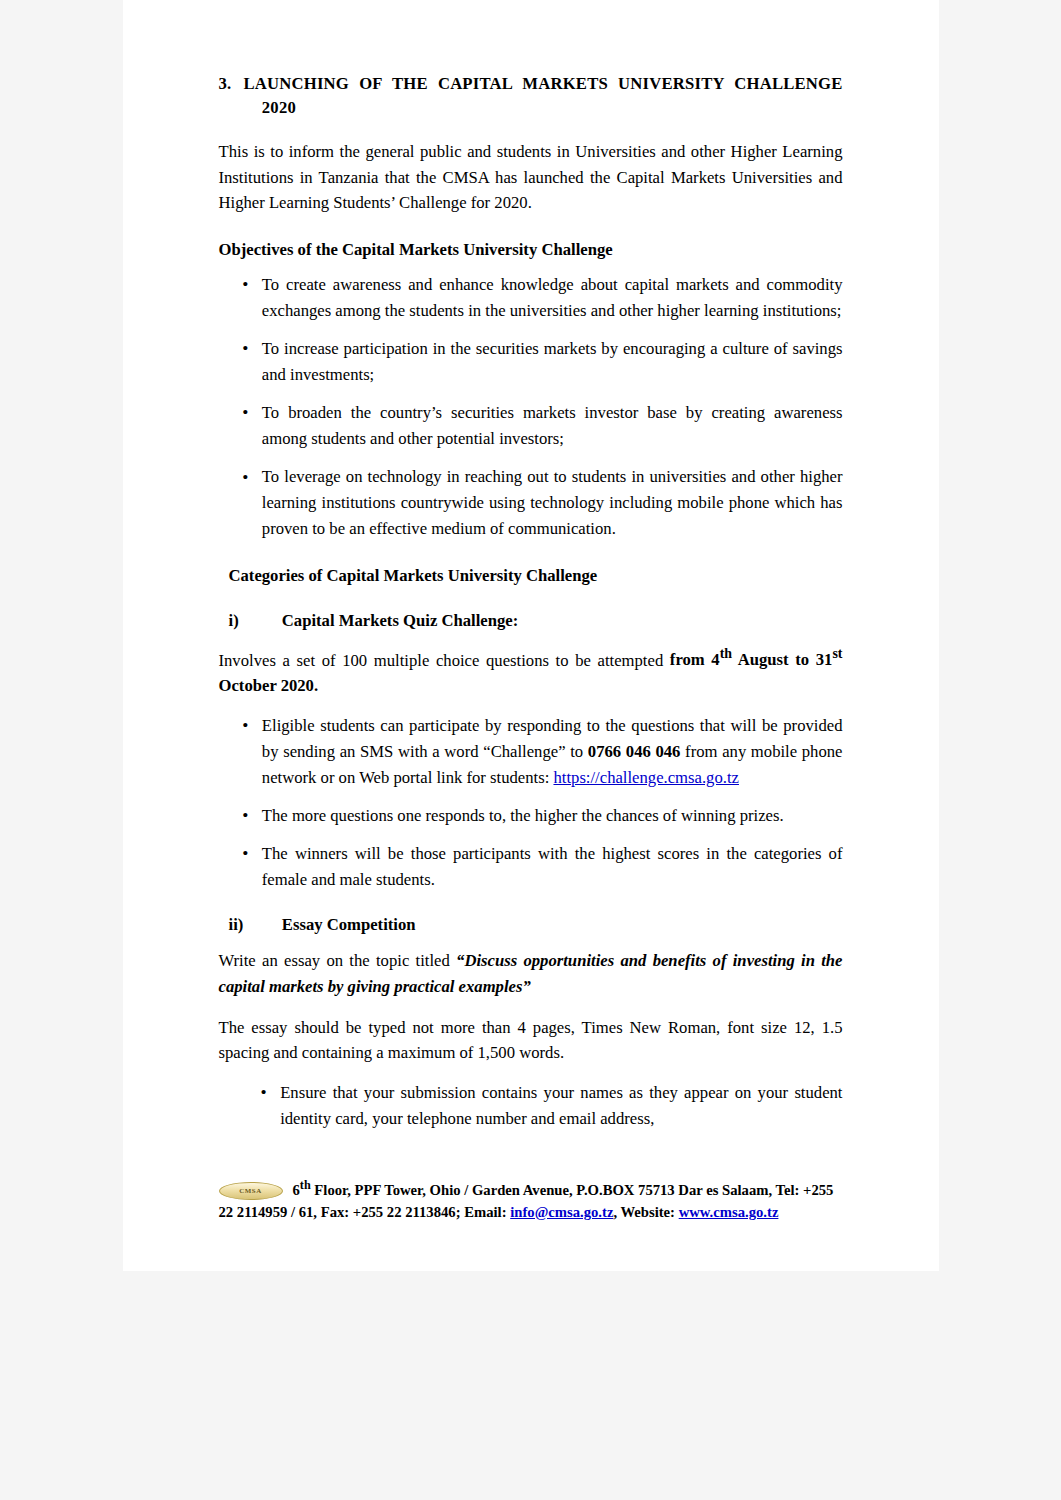3. LAUNCHING OF THE CAPITAL MARKETS UNIVERSITY CHALLENGE 2020
This is to inform the general public and students in Universities and other Higher Learning Institutions in Tanzania that the CMSA has launched the Capital Markets Universities and Higher Learning Students’ Challenge for 2020.
Objectives of the Capital Markets University Challenge
To create awareness and enhance knowledge about capital markets and commodity exchanges among the students in the universities and other higher learning institutions;
To increase participation in the securities markets by encouraging a culture of savings and investments;
To broaden the country’s securities markets investor base by creating awareness among students and other potential investors;
To leverage on technology in reaching out to students in universities and other higher learning institutions countrywide using technology including mobile phone which has proven to be an effective medium of communication.
Categories of Capital Markets University Challenge
i) Capital Markets Quiz Challenge:
Involves a set of 100 multiple choice questions to be attempted from 4th August to 31st October 2020.
Eligible students can participate by responding to the questions that will be provided by sending an SMS with a word “Challenge” to 0766 046 046 from any mobile phone network or on Web portal link for students: https://challenge.cmsa.go.tz
The more questions one responds to, the higher the chances of winning prizes.
The winners will be those participants with the highest scores in the categories of female and male students.
ii) Essay Competition
Write an essay on the topic titled “Discuss opportunities and benefits of investing in the capital markets by giving practical examples”
The essay should be typed not more than 4 pages, Times New Roman, font size 12, 1.5 spacing and containing a maximum of 1,500 words.
Ensure that your submission contains your names as they appear on your student identity card, your telephone number and email address,
6th Floor, PPF Tower, Ohio / Garden Avenue, P.O.BOX 75713 Dar es Salaam, Tel: +255 22 2114959 / 61, Fax: +255 22 2113846; Email: info@cmsa.go.tz, Website: www.cmsa.go.tz